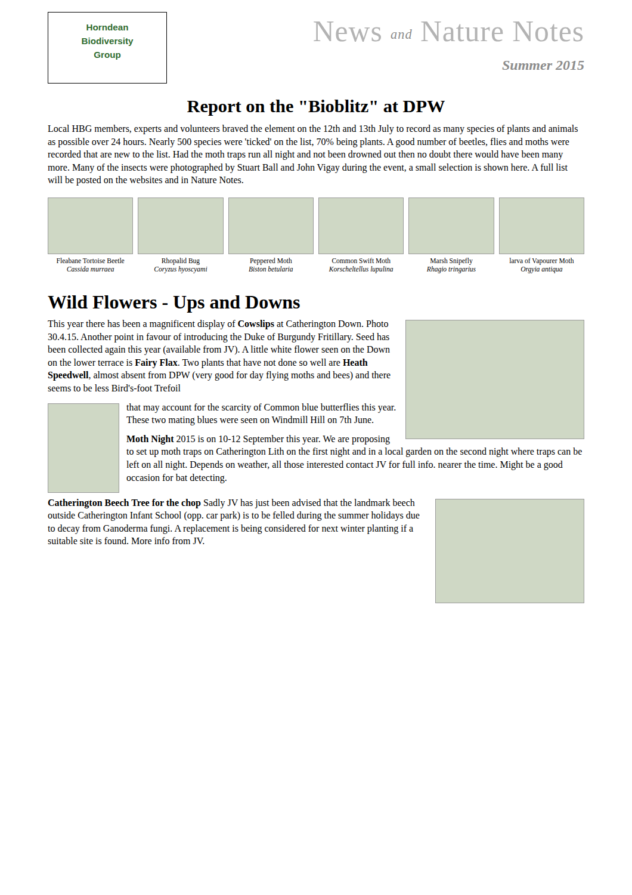Horndean
Biodiversity
Group
News and Nature Notes
Summer 2015
Report on the "Bioblitz" at DPW
Local HBG members, experts and volunteers braved the element on the 12th and 13th July to record as many species of plants and animals as possible over 24 hours. Nearly 500 species were 'ticked' on the list, 70% being plants. A good number of beetles, flies and moths were recorded that are new to the list. Had the moth traps run all night and not been drowned out then no doubt there would have been many more. Many of the insects were photographed by Stuart Ball and John Vigay during the event, a small selection is shown here. A full list will be posted on the websites and in Nature Notes.
Fleabane Tortoise BeetleCassida murraea
Rhopalid BugCoryzus hyoscyami
Peppered MothBiston betularia
Common Swift MothKorscheltellus lupulina
Marsh SnipeflyRhagio tringarius
larva of Vapourer MothOrgyia antiqua
Wild Flowers - Ups and Downs
This year there has been a magnificent display of Cowslips at Catherington Down. Photo 30.4.15. Another point in favour of introducing the Duke of Burgundy Fritillary. Seed has been collected again this year (available from JV). A little white flower seen on the Down on the lower terrace is Fairy Flax. Two plants that have not done so well are Heath Speedwell, almost absent from DPW (very good for day flying moths and bees) and there seems to be less Bird's-foot Trefoil
that may account for the scarcity of Common blue butterflies this year. These two mating blues were seen on Windmill Hill on 7th June.
Moth Night 2015 is on 10-12 September this year. We are proposing to set up moth traps on Catherington Lith on the first night and in a local garden on the second night where traps can be left on all night. Depends on weather, all those interested contact JV for full info. nearer the time. Might be a good occasion for bat detecting.
Catherington Beech Tree for the chop Sadly JV has just been advised that the landmark beech outside Catherington Infant School (opp. car park) is to be felled during the summer holidays due to decay from Ganoderma fungi. A replacement is being considered for next winter planting if a suitable site is found. More info from JV.